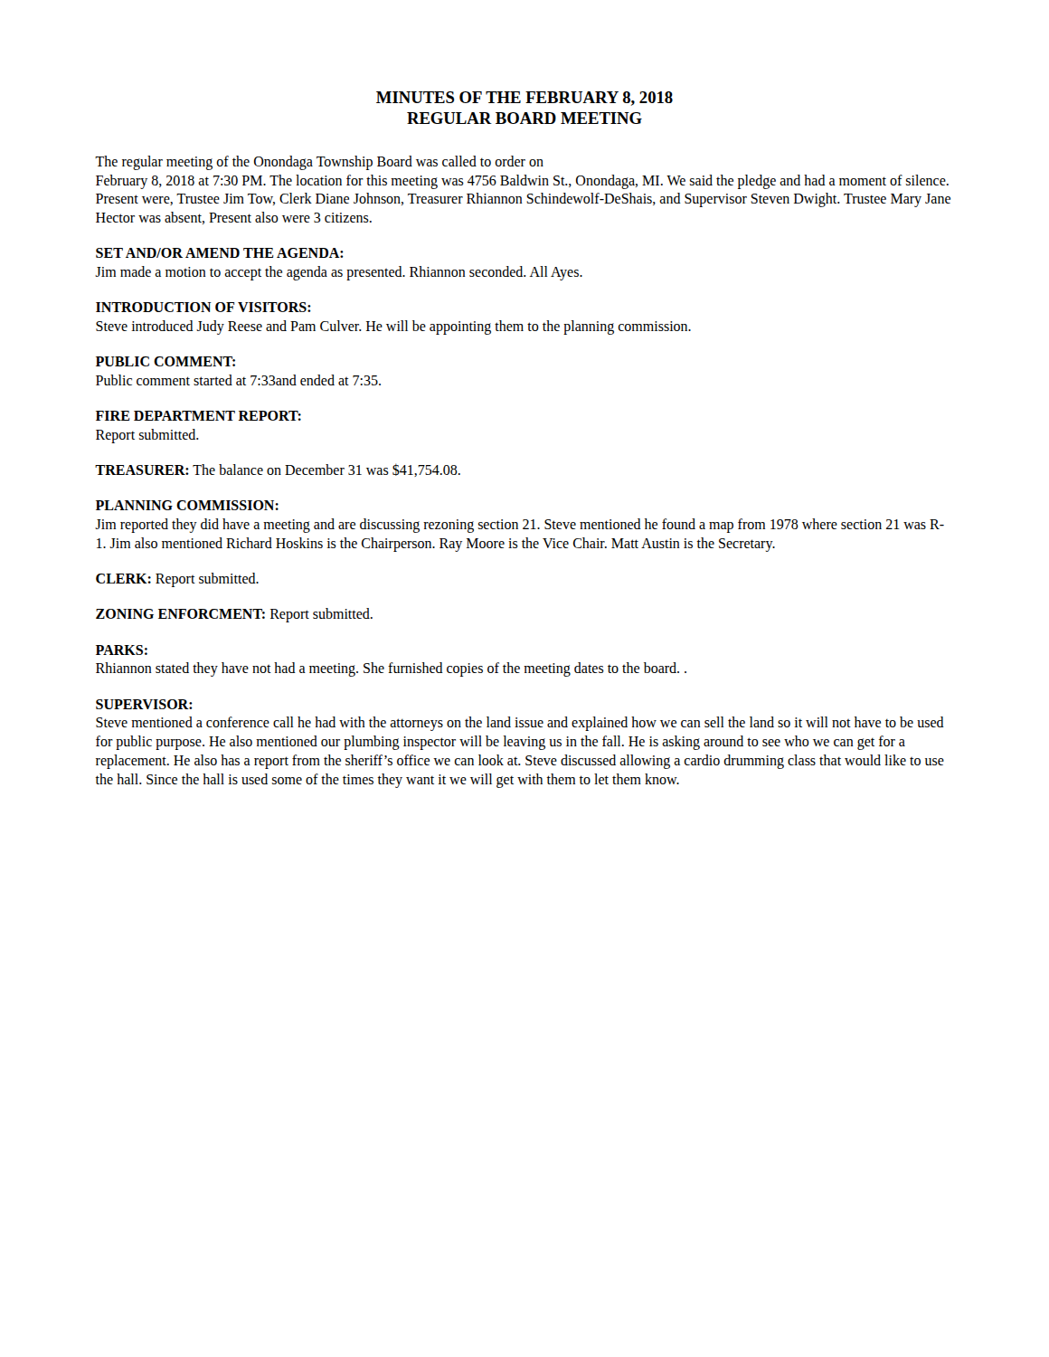MINUTES OF THE FEBRUARY 8, 2018
REGULAR BOARD MEETING
The regular meeting of the Onondaga Township Board was called to order on
February 8, 2018 at 7:30 PM. The location for this meeting was 4756 Baldwin St., Onondaga, MI. We said the pledge and had a moment of silence.
Present were, Trustee Jim Tow, Clerk Diane Johnson, Treasurer Rhiannon Schindewolf-DeShais, and Supervisor Steven Dwight. Trustee Mary Jane Hector was absent, Present also were 3 citizens.
SET AND/OR AMEND THE AGENDA:
Jim made a motion to accept the agenda as presented. Rhiannon seconded. All Ayes.
INTRODUCTION OF VISITORS:
Steve introduced Judy Reese and Pam Culver. He will be appointing them to the planning commission.
PUBLIC COMMENT:
Public comment started at 7:33and ended at 7:35.
FIRE DEPARTMENT REPORT:
Report submitted.
TREASURER:
The balance on December 31 was $41,754.08.
PLANNING COMMISSION:
Jim reported they did have a meeting and are discussing rezoning section 21. Steve mentioned he found a map from 1978 where section 21 was R-1. Jim also mentioned Richard Hoskins is the Chairperson. Ray Moore is the Vice Chair. Matt Austin is the Secretary.
CLERK:
Report submitted.
ZONING ENFORCMENT:
Report submitted.
PARKS:
Rhiannon stated they have not had a meeting. She furnished copies of the meeting dates to the board. .
SUPERVISOR:
Steve mentioned a conference call he had with the attorneys on the land issue and explained how we can sell the land so it will not have to be used for public purpose. He also mentioned our plumbing inspector will be leaving us in the fall. He is asking around to see who we can get for a replacement. He also has a report from the sheriff’s office we can look at. Steve discussed allowing a cardio drumming class that would like to use the hall. Since the hall is used some of the times they want it we will get with them to let them know.